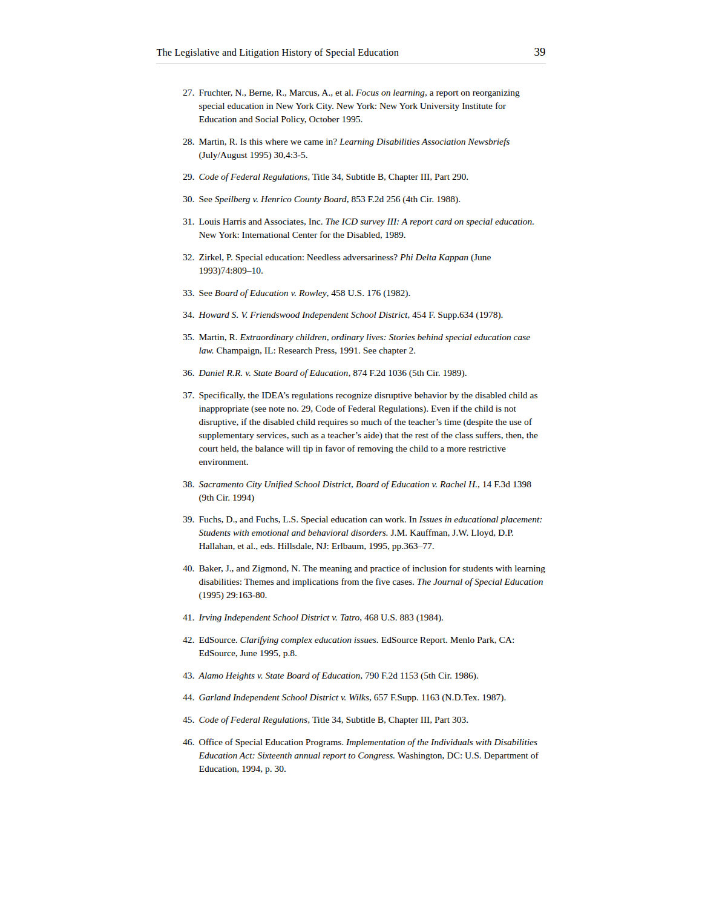The Legislative and Litigation History of Special Education 39
Fruchter, N., Berne, R., Marcus, A., et al. Focus on learning, a report on reorganizing special education in New York City. New York: New York University Institute for Education and Social Policy, October 1995.
Martin, R. Is this where we came in? Learning Disabilities Association Newsbriefs (July/August 1995) 30,4:3-5.
Code of Federal Regulations, Title 34, Subtitle B, Chapter III, Part 290.
See Speilberg v. Henrico County Board, 853 F.2d 256 (4th Cir. 1988).
Louis Harris and Associates, Inc. The ICD survey III: A report card on special education. New York: International Center for the Disabled, 1989.
Zirkel, P. Special education: Needless adversariness? Phi Delta Kappan (June 1993)74:809–10.
See Board of Education v. Rowley, 458 U.S. 176 (1982).
Howard S. V. Friendswood Independent School District, 454 F. Supp.634 (1978).
Martin, R. Extraordinary children, ordinary lives: Stories behind special education case law. Champaign, IL: Research Press, 1991. See chapter 2.
Daniel R.R. v. State Board of Education, 874 F.2d 1036 (5th Cir. 1989).
Specifically, the IDEA’s regulations recognize disruptive behavior by the disabled child as inappropriate (see note no. 29, Code of Federal Regulations). Even if the child is not disruptive, if the disabled child requires so much of the teacher’s time (despite the use of supplementary services, such as a teacher’s aide) that the rest of the class suffers, then, the court held, the balance will tip in favor of removing the child to a more restrictive environment.
Sacramento City Unified School District, Board of Education v. Rachel H., 14 F.3d 1398 (9th Cir. 1994)
Fuchs, D., and Fuchs, L.S. Special education can work. In Issues in educational placement: Students with emotional and behavioral disorders. J.M. Kauffman, J.W. Lloyd, D.P. Hallahan, et al., eds. Hillsdale, NJ: Erlbaum, 1995, pp.363–77.
Baker, J., and Zigmond, N. The meaning and practice of inclusion for students with learning disabilities: Themes and implications from the five cases. The Journal of Special Education (1995) 29:163-80.
Irving Independent School District v. Tatro, 468 U.S. 883 (1984).
EdSource. Clarifying complex education issues. EdSource Report. Menlo Park, CA: EdSource, June 1995, p.8.
Alamo Heights v. State Board of Education, 790 F.2d 1153 (5th Cir. 1986).
Garland Independent School District v. Wilks, 657 F.Supp. 1163 (N.D.Tex. 1987).
Code of Federal Regulations, Title 34, Subtitle B, Chapter III, Part 303.
Office of Special Education Programs. Implementation of the Individuals with Disabilities Education Act: Sixteenth annual report to Congress. Washington, DC: U.S. Department of Education, 1994, p. 30.